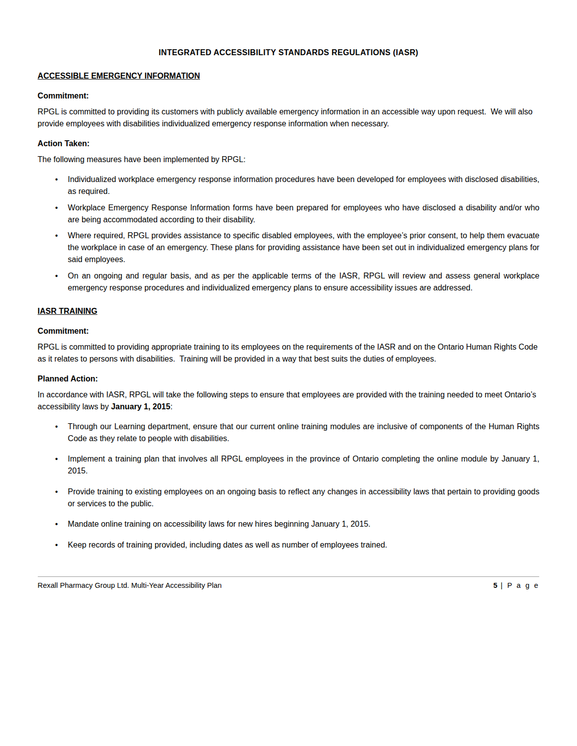INTEGRATED ACCESSIBILITY STANDARDS REGULATIONS (IASR)
ACCESSIBLE EMERGENCY INFORMATION
Commitment:
RPGL is committed to providing its customers with publicly available emergency information in an accessible way upon request. We will also provide employees with disabilities individualized emergency response information when necessary.
Action Taken:
The following measures have been implemented by RPGL:
Individualized workplace emergency response information procedures have been developed for employees with disclosed disabilities, as required.
Workplace Emergency Response Information forms have been prepared for employees who have disclosed a disability and/or who are being accommodated according to their disability.
Where required, RPGL provides assistance to specific disabled employees, with the employee’s prior consent, to help them evacuate the workplace in case of an emergency. These plans for providing assistance have been set out in individualized emergency plans for said employees.
On an ongoing and regular basis, and as per the applicable terms of the IASR, RPGL will review and assess general workplace emergency response procedures and individualized emergency plans to ensure accessibility issues are addressed.
IASR TRAINING
Commitment:
RPGL is committed to providing appropriate training to its employees on the requirements of the IASR and on the Ontario Human Rights Code as it relates to persons with disabilities. Training will be provided in a way that best suits the duties of employees.
Planned Action:
In accordance with IASR, RPGL will take the following steps to ensure that employees are provided with the training needed to meet Ontario’s accessibility laws by January 1, 2015:
Through our Learning department, ensure that our current online training modules are inclusive of components of the Human Rights Code as they relate to people with disabilities.
Implement a training plan that involves all RPGL employees in the province of Ontario completing the online module by January 1, 2015.
Provide training to existing employees on an ongoing basis to reflect any changes in accessibility laws that pertain to providing goods or services to the public.
Mandate online training on accessibility laws for new hires beginning January 1, 2015.
Keep records of training provided, including dates as well as number of employees trained.
Rexall Pharmacy Group Ltd. Multi-Year Accessibility Plan 5 | P a g e